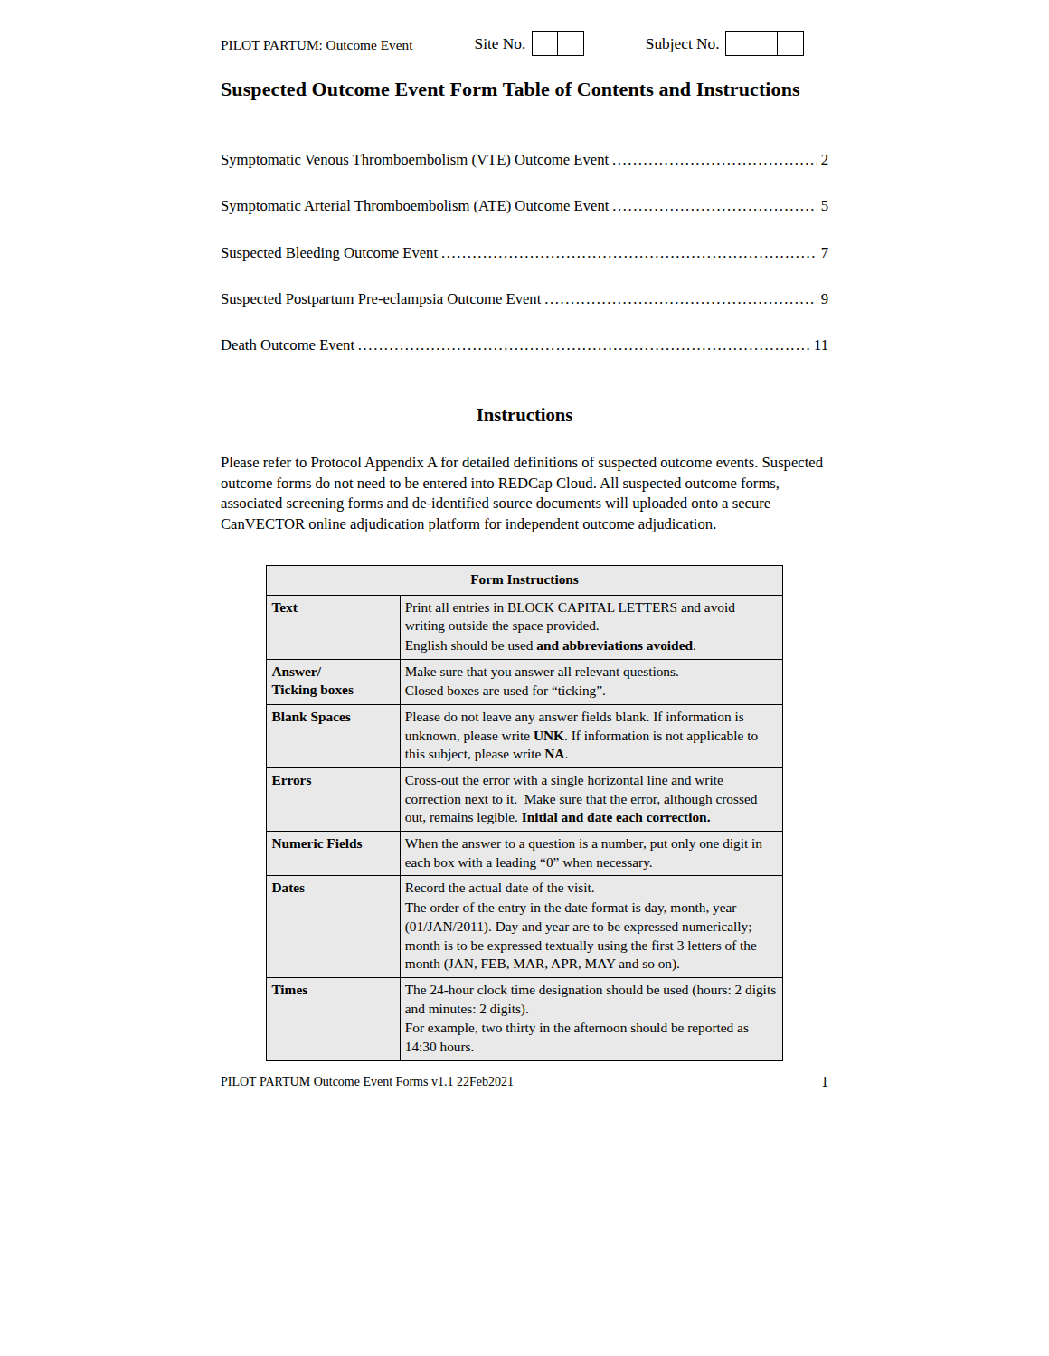PILOT PARTUM: Outcome Event
Site No.
Subject No.
Suspected Outcome Event Form Table of Contents and Instructions
Symptomatic Venous Thromboembolism (VTE) Outcome Event .................................................................................................................................................................. 2
Symptomatic Arterial Thromboembolism (ATE) Outcome Event .................................................................................................................................................................. 5
Suspected Bleeding Outcome Event .................................................................................................................................................................. 7
Suspected Postpartum Pre-eclampsia Outcome Event .................................................................................................................................................................. 9
Death Outcome Event .................................................................................................................................................................. 11
Instructions
Please refer to Protocol Appendix A for detailed definitions of suspected outcome events. Suspected outcome forms do not need to be entered into REDCap Cloud. All suspected outcome forms, associated screening forms and de-identified source documents will uploaded onto a secure CanVECTOR online adjudication platform for independent outcome adjudication.
| Form Instructions |
| --- |
| Text | Print all entries in BLOCK CAPITAL LETTERS and avoid writing outside the space provided. English should be used and abbreviations avoided . |
| Answer/ Ticking boxes | Make sure that you answer all relevant questions. Closed boxes are used for “ticking”. |
| Blank Spaces | Please do not leave any answer fields blank. If information is unknown, please write UNK . If information is not applicable to this subject, please write NA . |
| Errors | Cross-out the error with a single horizontal line and write correction next to it. Make sure that the error, although crossed out, remains legible. Initial and date each correction. |
| Numeric Fields | When the answer to a question is a number, put only one digit in each box with a leading “0” when necessary. |
| Dates | Record the actual date of the visit. The order of the entry in the date format is day, month, year (01/JAN/2011). Day and year are to be expressed numerically; month is to be expressed textually using the first 3 letters of the month (JAN, FEB, MAR, APR, MAY and so on). |
| Times | The 24-hour clock time designation should be used (hours: 2 digits and minutes: 2 digits). For example, two thirty in the afternoon should be reported as 14:30 hours. |
PILOT PARTUM Outcome Event Forms v1.1 22Feb2021
1